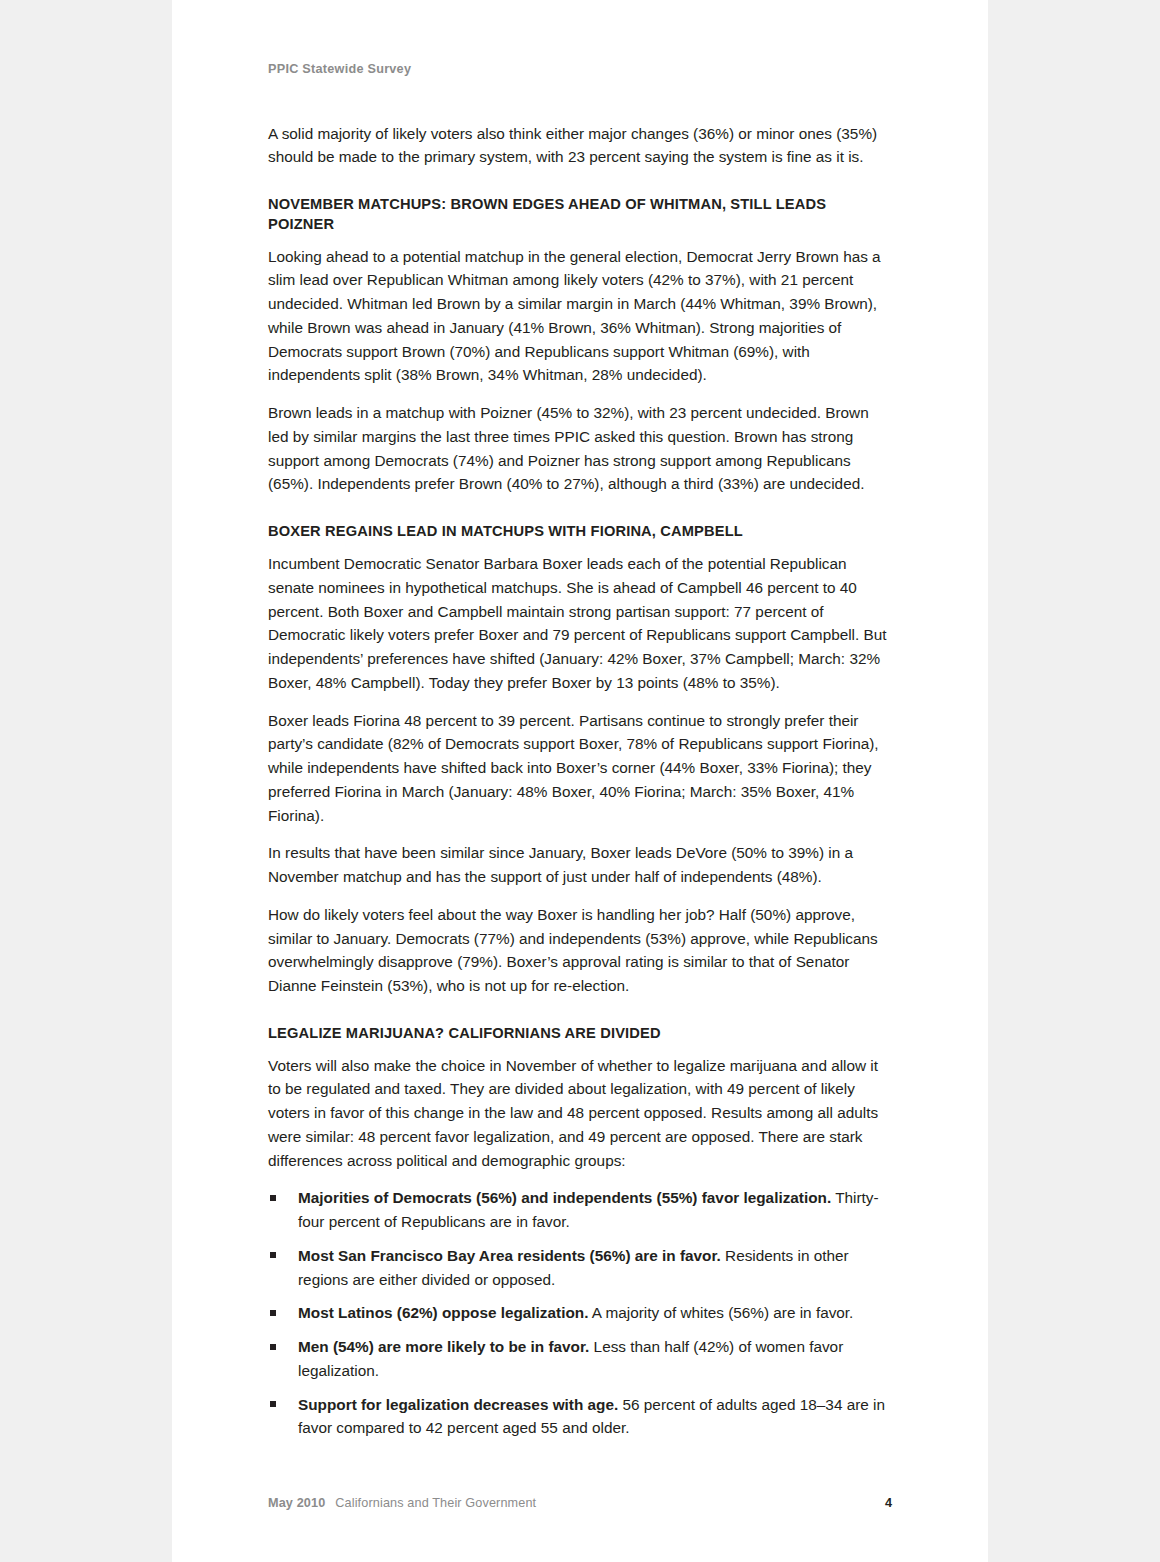PPIC Statewide Survey
A solid majority of likely voters also think either major changes (36%) or minor ones (35%) should be made to the primary system, with 23 percent saying the system is fine as it is.
November Matchups: Brown Edges Ahead of Whitman, Still Leads Poizner
Looking ahead to a potential matchup in the general election, Democrat Jerry Brown has a slim lead over Republican Whitman among likely voters (42% to 37%), with 21 percent undecided. Whitman led Brown by a similar margin in March (44% Whitman, 39% Brown), while Brown was ahead in January (41% Brown, 36% Whitman). Strong majorities of Democrats support Brown (70%) and Republicans support Whitman (69%), with independents split (38% Brown, 34% Whitman, 28% undecided).
Brown leads in a matchup with Poizner (45% to 32%), with 23 percent undecided. Brown led by similar margins the last three times PPIC asked this question. Brown has strong support among Democrats (74%) and Poizner has strong support among Republicans (65%). Independents prefer Brown (40% to 27%), although a third (33%) are undecided.
Boxer Regains Lead in Matchups with Fiorina, Campbell
Incumbent Democratic Senator Barbara Boxer leads each of the potential Republican senate nominees in hypothetical matchups. She is ahead of Campbell 46 percent to 40 percent. Both Boxer and Campbell maintain strong partisan support: 77 percent of Democratic likely voters prefer Boxer and 79 percent of Republicans support Campbell. But independents’ preferences have shifted (January: 42% Boxer, 37% Campbell; March: 32% Boxer, 48% Campbell). Today they prefer Boxer by 13 points (48% to 35%).
Boxer leads Fiorina 48 percent to 39 percent. Partisans continue to strongly prefer their party’s candidate (82% of Democrats support Boxer, 78% of Republicans support Fiorina), while independents have shifted back into Boxer’s corner (44% Boxer, 33% Fiorina); they preferred Fiorina in March (January: 48% Boxer, 40% Fiorina; March: 35% Boxer, 41% Fiorina).
In results that have been similar since January, Boxer leads DeVore (50% to 39%) in a November matchup and has the support of just under half of independents (48%).
How do likely voters feel about the way Boxer is handling her job? Half (50%) approve, similar to January. Democrats (77%) and independents (53%) approve, while Republicans overwhelmingly disapprove (79%). Boxer’s approval rating is similar to that of Senator Dianne Feinstein (53%), who is not up for re-election.
Legalize Marijuana? Californians Are Divided
Voters will also make the choice in November of whether to legalize marijuana and allow it to be regulated and taxed. They are divided about legalization, with 49 percent of likely voters in favor of this change in the law and 48 percent opposed. Results among all adults were similar: 48 percent favor legalization, and 49 percent are opposed. There are stark differences across political and demographic groups:
Majorities of Democrats (56%) and independents (55%) favor legalization. Thirty-four percent of Republicans are in favor.
Most San Francisco Bay Area residents (56%) are in favor. Residents in other regions are either divided or opposed.
Most Latinos (62%) oppose legalization. A majority of whites (56%) are in favor.
Men (54%) are more likely to be in favor. Less than half (42%) of women favor legalization.
Support for legalization decreases with age. 56 percent of adults aged 18–34 are in favor compared to 42 percent aged 55 and older.
May 2010 Californians and Their Government
4